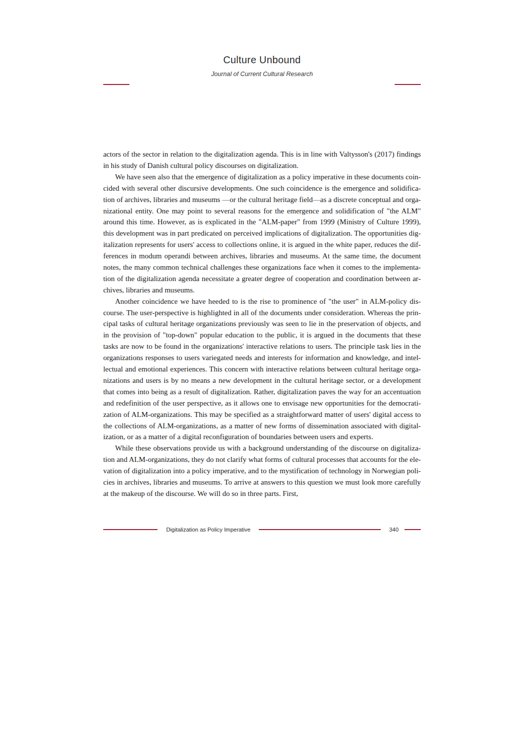Culture Unbound
Journal of Current Cultural Research
actors of the sector in relation to the digitalization agenda. This is in line with Valtysson's (2017) findings in his study of Danish cultural policy discourses on digitalization.
We have seen also that the emergence of digitalization as a policy imperative in these documents coincided with several other discursive developments. One such coincidence is the emergence and solidification of archives, libraries and museums —or the cultural heritage field—as a discrete conceptual and organizational entity. One may point to several reasons for the emergence and solidification of "the ALM" around this time. However, as is explicated in the "ALM-paper" from 1999 (Ministry of Culture 1999), this development was in part predicated on perceived implications of digitalization. The opportunities digitalization represents for users' access to collections online, it is argued in the white paper, reduces the differences in modum operandi between archives, libraries and museums. At the same time, the document notes, the many common technical challenges these organizations face when it comes to the implementation of the digitalization agenda necessitate a greater degree of cooperation and coordination between archives, libraries and museums.
Another coincidence we have heeded to is the rise to prominence of "the user" in ALM-policy discourse. The user-perspective is highlighted in all of the documents under consideration. Whereas the principal tasks of cultural heritage organizations previously was seen to lie in the preservation of objects, and in the provision of "top-down" popular education to the public, it is argued in the documents that these tasks are now to be found in the organizations' interactive relations to users. The principle task lies in the organizations responses to users variegated needs and interests for information and knowledge, and intellectual and emotional experiences. This concern with interactive relations between cultural heritage organizations and users is by no means a new development in the cultural heritage sector, or a development that comes into being as a result of digitalization. Rather, digitalization paves the way for an accentuation and redefinition of the user perspective, as it allows one to envisage new opportunities for the democratization of ALM-organizations. This may be specified as a straightforward matter of users' digital access to the collections of ALM-organizations, as a matter of new forms of dissemination associated with digitalization, or as a matter of a digital reconfiguration of boundaries between users and experts.
While these observations provide us with a background understanding of the discourse on digitalization and ALM-organizations, they do not clarify what forms of cultural processes that accounts for the elevation of digitalization into a policy imperative, and to the mystification of technology in Norwegian policies in archives, libraries and museums. To arrive at answers to this question we must look more carefully at the makeup of the discourse. We will do so in three parts. First,
Digitalization as Policy Imperative 340